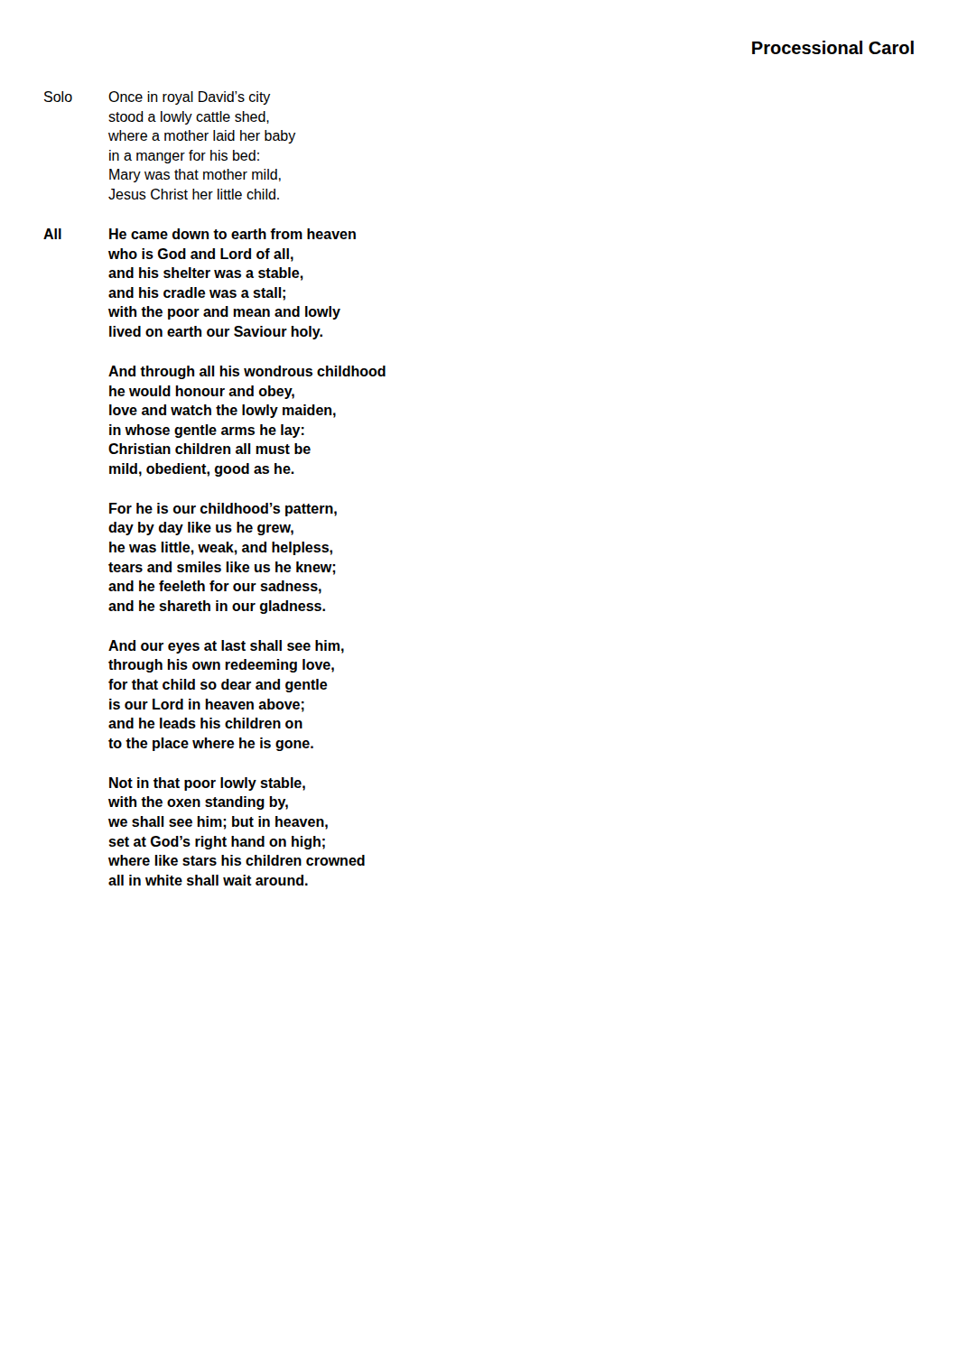Processional Carol
Solo
Once in royal David’s city
stood a lowly cattle shed,
where a mother laid her baby
in a manger for his bed:
Mary was that mother mild,
Jesus Christ her little child.
All
He came down to earth from heaven
who is God and Lord of all,
and his shelter was a stable,
and his cradle was a stall;
with the poor and mean and lowly
lived on earth our Saviour holy.
And through all his wondrous childhood
he would honour and obey,
love and watch the lowly maiden,
in whose gentle arms he lay:
Christian children all must be
mild, obedient, good as he.
For he is our childhood’s pattern,
day by day like us he grew,
he was little, weak, and helpless,
tears and smiles like us he knew;
and he feeleth for our sadness,
and he shareth in our gladness.
And our eyes at last shall see him,
through his own redeeming love,
for that child so dear and gentle
is our Lord in heaven above;
and he leads his children on
to the place where he is gone.
Not in that poor lowly stable,
with the oxen standing by,
we shall see him; but in heaven,
set at God’s right hand on high;
where like stars his children crowned
all in white shall wait around.